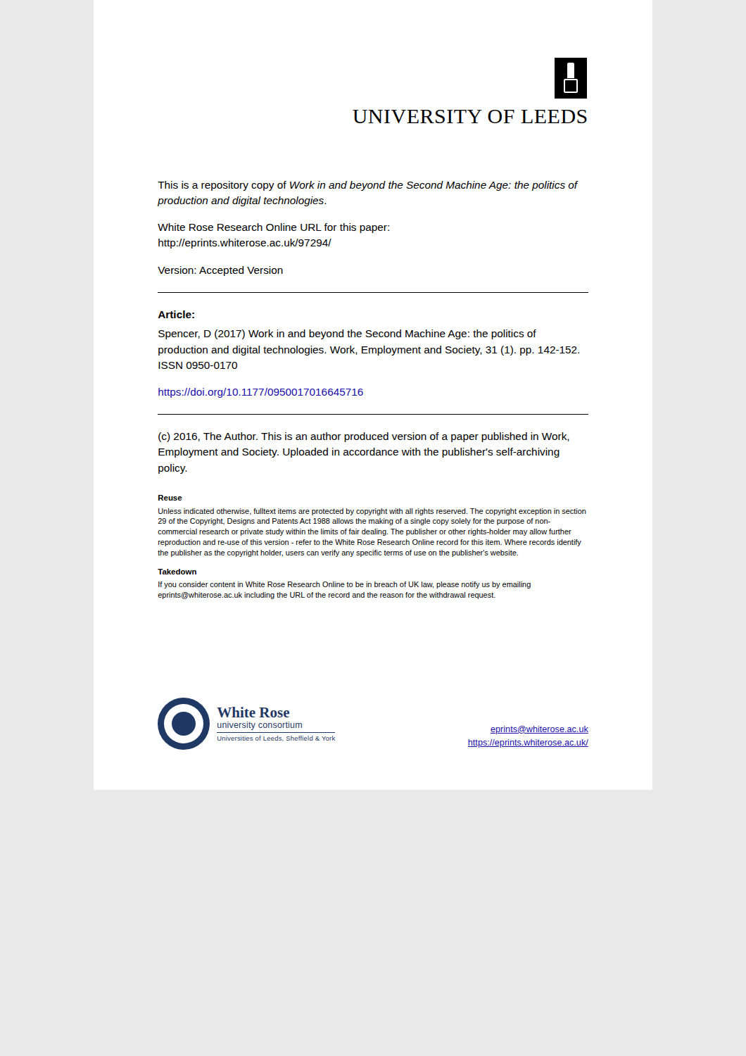UNIVERSITY OF LEEDS
This is a repository copy of Work in and beyond the Second Machine Age: the politics of production and digital technologies.
White Rose Research Online URL for this paper:
http://eprints.whiterose.ac.uk/97294/
Version: Accepted Version
Article:
Spencer, D (2017) Work in and beyond the Second Machine Age: the politics of production and digital technologies. Work, Employment and Society, 31 (1). pp. 142-152. ISSN 0950-0170
https://doi.org/10.1177/0950017016645716
(c) 2016, The Author. This is an author produced version of a paper published in Work, Employment and Society. Uploaded in accordance with the publisher's self-archiving policy.
Reuse
Unless indicated otherwise, fulltext items are protected by copyright with all rights reserved. The copyright exception in section 29 of the Copyright, Designs and Patents Act 1988 allows the making of a single copy solely for the purpose of non-commercial research or private study within the limits of fair dealing. The publisher or other rights-holder may allow further reproduction and re-use of this version - refer to the White Rose Research Online record for this item. Where records identify the publisher as the copyright holder, users can verify any specific terms of use on the publisher's website.
Takedown
If you consider content in White Rose Research Online to be in breach of UK law, please notify us by emailing eprints@whiterose.ac.uk including the URL of the record and the reason for the withdrawal request.
White Rose
university consortium
Universities of Leeds, Sheffield & York
eprints@whiterose.ac.uk
https://eprints.whiterose.ac.uk/